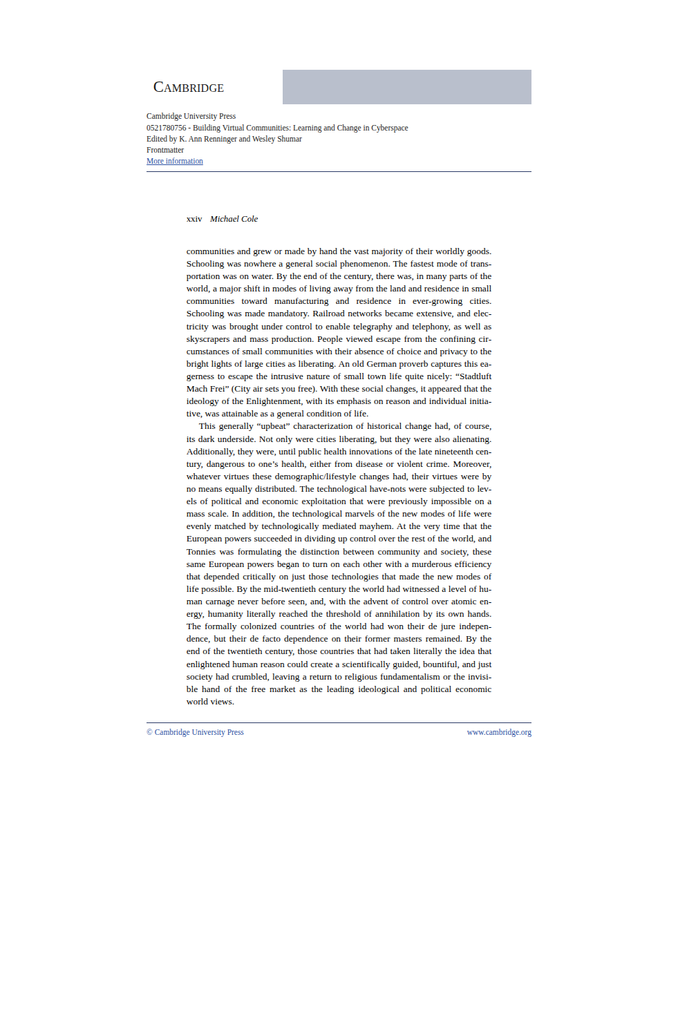Cambridge
Cambridge University Press
0521780756 - Building Virtual Communities: Learning and Change in Cyberspace
Edited by K. Ann Renninger and Wesley Shumar
Frontmatter
More information
xxiv Michael Cole
communities and grew or made by hand the vast majority of their worldly goods. Schooling was nowhere a general social phenomenon. The fastest mode of transportation was on water. By the end of the century, there was, in many parts of the world, a major shift in modes of living away from the land and residence in small communities toward manufacturing and residence in ever-growing cities. Schooling was made mandatory. Railroad networks became extensive, and electricity was brought under control to enable telegraphy and telephony, as well as skyscrapers and mass production. People viewed escape from the confining circumstances of small communities with their absence of choice and privacy to the bright lights of large cities as liberating. An old German proverb captures this eagerness to escape the intrusive nature of small town life quite nicely: “Stadtluft Mach Frei” (City air sets you free). With these social changes, it appeared that the ideology of the Enlightenment, with its emphasis on reason and individual initiative, was attainable as a general condition of life.
This generally “upbeat” characterization of historical change had, of course, its dark underside. Not only were cities liberating, but they were also alienating. Additionally, they were, until public health innovations of the late nineteenth century, dangerous to one’s health, either from disease or violent crime. Moreover, whatever virtues these demographic/lifestyle changes had, their virtues were by no means equally distributed. The technological have-nots were subjected to levels of political and economic exploitation that were previously impossible on a mass scale. In addition, the technological marvels of the new modes of life were evenly matched by technologically mediated mayhem. At the very time that the European powers succeeded in dividing up control over the rest of the world, and Tonnies was formulating the distinction between community and society, these same European powers began to turn on each other with a murderous efficiency that depended critically on just those technologies that made the new modes of life possible. By the mid-twentieth century the world had witnessed a level of human carnage never before seen, and, with the advent of control over atomic energy, humanity literally reached the threshold of annihilation by its own hands. The formally colonized countries of the world had won their de jure independence, but their de facto dependence on their former masters remained. By the end of the twentieth century, those countries that had taken literally the idea that enlightened human reason could create a scientifically guided, bountiful, and just society had crumbled, leaving a return to religious fundamentalism or the invisible hand of the free market as the leading ideological and political economic world views.
© Cambridge University Press
www.cambridge.org